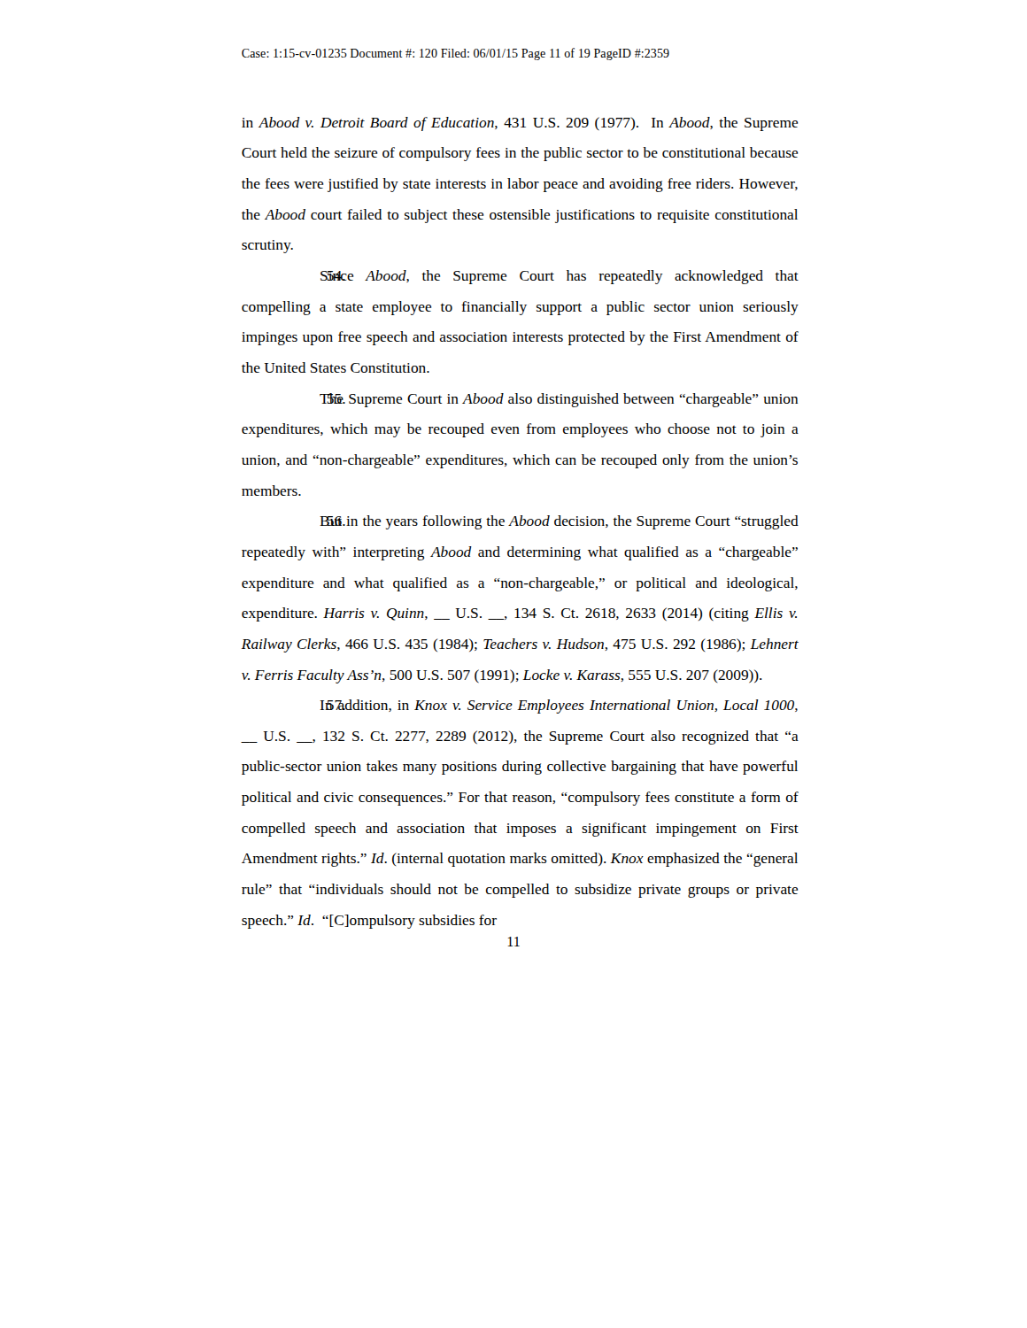Case: 1:15-cv-01235 Document #: 120 Filed: 06/01/15 Page 11 of 19 PageID #:2359
in Abood v. Detroit Board of Education, 431 U.S. 209 (1977). In Abood, the Supreme Court held the seizure of compulsory fees in the public sector to be constitutional because the fees were justified by state interests in labor peace and avoiding free riders. However, the Abood court failed to subject these ostensible justifications to requisite constitutional scrutiny.
54. Since Abood, the Supreme Court has repeatedly acknowledged that compelling a state employee to financially support a public sector union seriously impinges upon free speech and association interests protected by the First Amendment of the United States Constitution.
55. The Supreme Court in Abood also distinguished between “chargeable” union expenditures, which may be recouped even from employees who choose not to join a union, and “non-chargeable” expenditures, which can be recouped only from the union’s members.
56. But in the years following the Abood decision, the Supreme Court “struggled repeatedly with” interpreting Abood and determining what qualified as a “chargeable” expenditure and what qualified as a “non-chargeable,” or political and ideological, expenditure. Harris v. Quinn, __ U.S. __, 134 S. Ct. 2618, 2633 (2014) (citing Ellis v. Railway Clerks, 466 U.S. 435 (1984); Teachers v. Hudson, 475 U.S. 292 (1986); Lehnert v. Ferris Faculty Ass’n, 500 U.S. 507 (1991); Locke v. Karass, 555 U.S. 207 (2009)).
57. In addition, in Knox v. Service Employees International Union, Local 1000, __ U.S. __, 132 S. Ct. 2277, 2289 (2012), the Supreme Court also recognized that “a public-sector union takes many positions during collective bargaining that have powerful political and civic consequences.” For that reason, “compulsory fees constitute a form of compelled speech and association that imposes a significant impingement on First Amendment rights.” Id. (internal quotation marks omitted). Knox emphasized the “general rule” that “individuals should not be compelled to subsidize private groups or private speech.” Id. “[C]ompulsory subsidies for
11